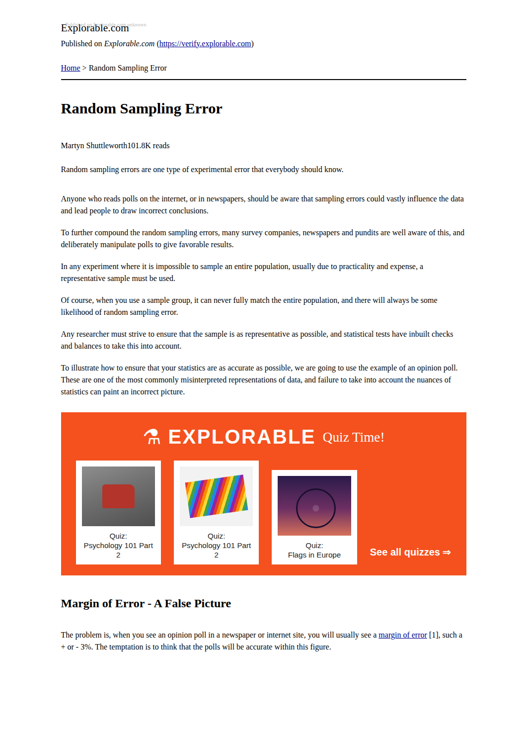Published on Explorable.com unknown
Explorable.com
Published on Explorable.com (https://verify.explorable.com)
Home > Random Sampling Error
Random Sampling Error
Martyn Shuttleworth101.8K reads
Random sampling errors are one type of experimental error that everybody should know.
Anyone who reads polls on the internet, or in newspapers, should be aware that sampling errors could vastly influence the data and lead people to draw incorrect conclusions.
To further compound the random sampling errors, many survey companies, newspapers and pundits are well aware of this, and deliberately manipulate polls to give favorable results.
In any experiment where it is impossible to sample an entire population, usually due to practicality and expense, a representative sample must be used.
Of course, when you use a sample group, it can never fully match the entire population, and there will always be some likelihood of random sampling error.
Any researcher must strive to ensure that the sample is as representative as possible, and statistical tests have inbuilt checks and balances to take this into account.
To illustrate how to ensure that your statistics are as accurate as possible, we are going to use the example of an opinion poll. These are one of the most commonly misinterpreted representations of data, and failure to take into account the nuances of statistics can paint an incorrect picture.
⚗ EXPLORABLE Quiz Time!
Quiz:
Psychology 101 Part 2
Quiz:
Psychology 101 Part 2
Quiz:
Flags in Europe
See all quizzes ⇒
Margin of Error - A False Picture
The problem is, when you see an opinion poll in a newspaper or internet site, you will usually see a margin of error [1], such a + or - 3%. The temptation is to think that the polls will be accurate within this figure.